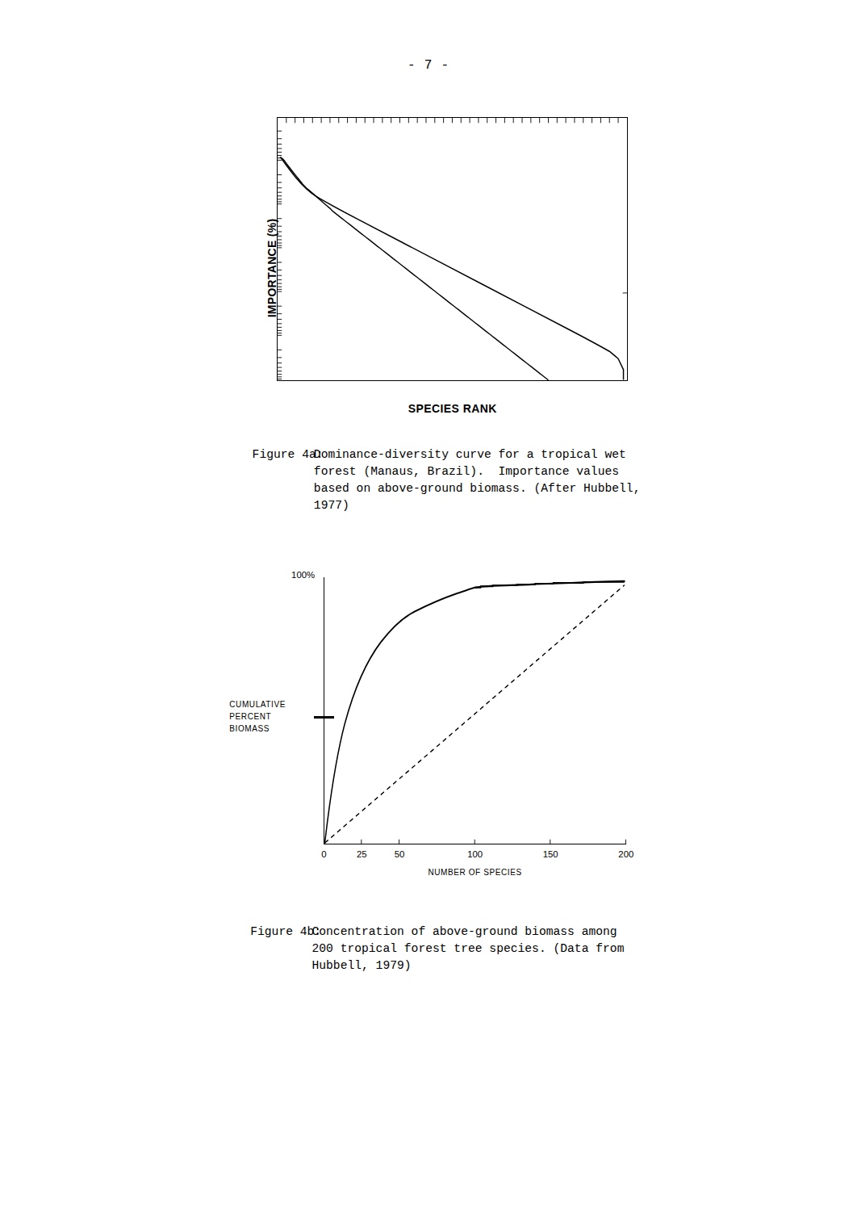- 7 -
IMPORTANCE (%)
100 10 1 .1 .01 .001 .0001 0 20 40 60 80 100 120 140 160 180 200
SPECIES RANK
Figure 4a: Dominance-diversity curve for a tropical wet forest (Manaus, Brazil). Importance values based on above-ground biomass. (After Hubbell, 1977)
100%
CUMULATIVE
PERCENT
BIOMASS
0 25 50 100 150 200
NUMBER OF SPECIES
Figure 4b: Concentration of above-ground biomass among 200 tropical forest tree species. (Data from Hubbell, 1979)